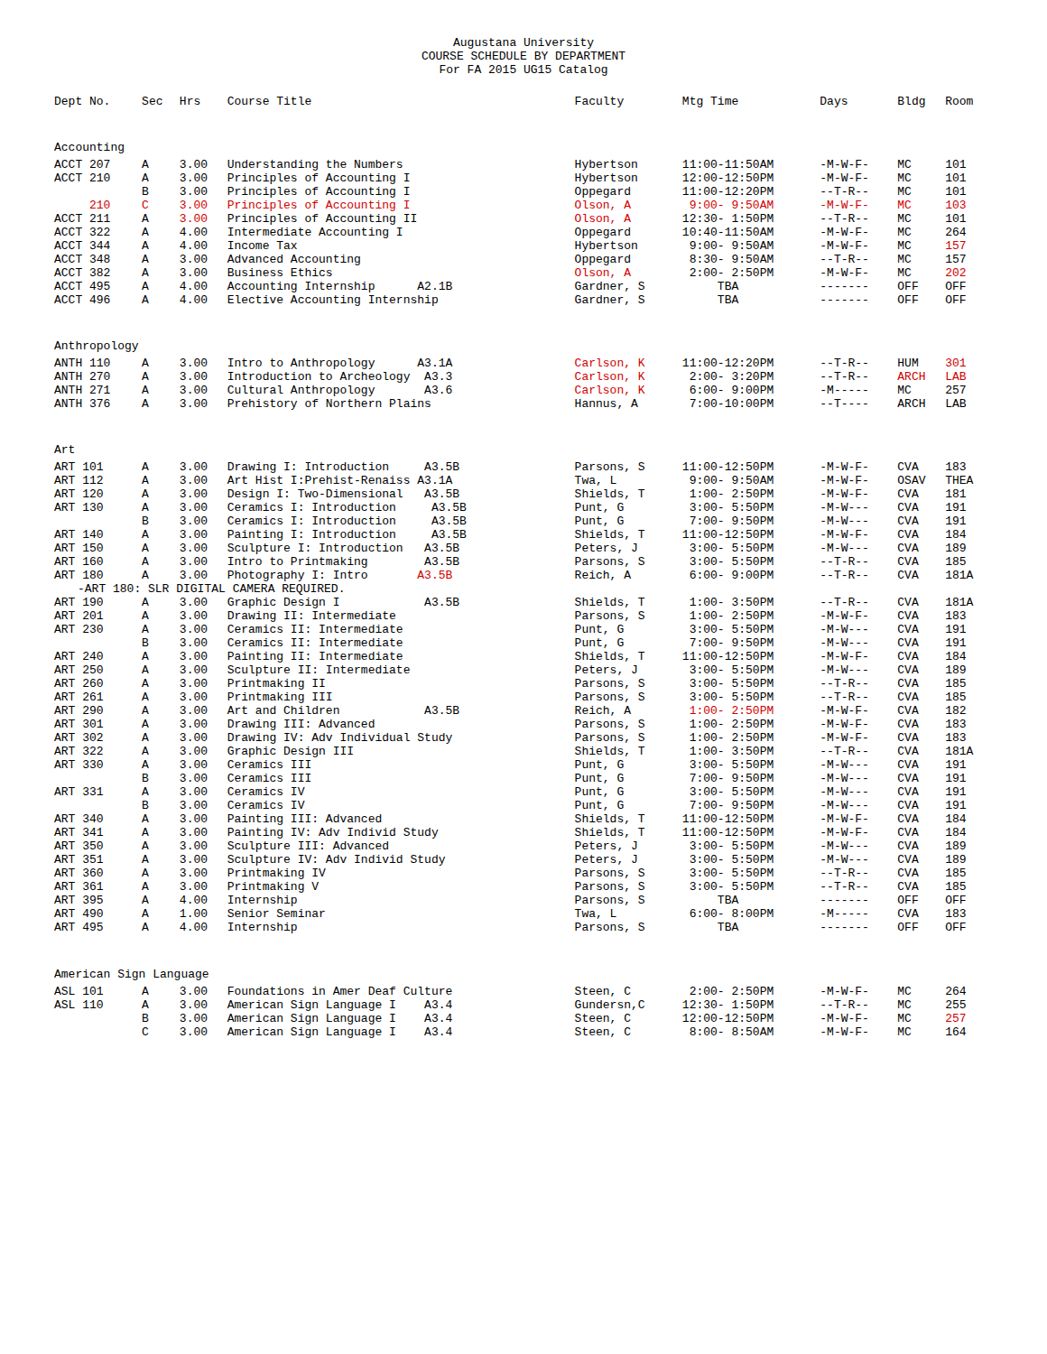Augustana University
COURSE SCHEDULE BY DEPARTMENT
For FA 2015 UG15 Catalog
| Dept No. | Sec | Hrs | Course Title | Faculty | Mtg Time | Days | Bldg | Room |
| --- | --- | --- | --- | --- | --- | --- | --- | --- |
| Accounting |
| ACCT 207 | A | 3.00 | Understanding the Numbers | Hybertson | 11:00-11:50AM | -M-W-F- | MC | 101 |
| ACCT 210 | A | 3.00 | Principles of Accounting I | Hybertson | 12:00-12:50PM | -M-W-F- | MC | 101 |
| | B | 3.00 | Principles of Accounting I | Oppegard | 11:00-12:20PM | --T-R-- | MC | 101 |
| 210 | C | 3.00 | Principles of Accounting I | Olson, A | 9:00- 9:50AM | -M-W-F- | MC | 103 |
| ACCT 211 | A | 3.00 | Principles of Accounting II | Olson, A | 12:30- 1:50PM | --T-R-- | MC | 101 |
| ACCT 322 | A | 4.00 | Intermediate Accounting I | Oppegard | 10:40-11:50AM | -M-W-F- | MC | 264 |
| ACCT 344 | A | 4.00 | Income Tax | Hybertson | 9:00- 9:50AM | -M-W-F- | MC | 157 |
| ACCT 348 | A | 3.00 | Advanced Accounting | Oppegard | 8:30- 9:50AM | --T-R-- | MC | 157 |
| ACCT 382 | A | 3.00 | Business Ethics | Olson, A | 2:00- 2:50PM | -M-W-F- | MC | 202 |
| ACCT 495 | A | 4.00 | Accounting Internship A2.1B | Gardner, S | TBA | ------- | OFF | OFF |
| ACCT 496 | A | 4.00 | Elective Accounting Internship | Gardner, S | TBA | ------- | OFF | OFF |
| Anthropology |
| ANTH 110 | A | 3.00 | Intro to Anthropology A3.1A | Carlson, K | 11:00-12:20PM | --T-R-- | HUM | 301 |
| ANTH 270 | A | 3.00 | Introduction to Archeology A3.3 | Carlson, K | 2:00- 3:20PM | --T-R-- | ARCH | LAB |
| ANTH 271 | A | 3.00 | Cultural Anthropology A3.6 | Carlson, K | 6:00- 9:00PM | -M----- | MC | 257 |
| ANTH 376 | A | 3.00 | Prehistory of Northern Plains | Hannus, A | 7:00-10:00PM | --T---- | ARCH | LAB |
| Art |
| ART 101 | A | 3.00 | Drawing I: Introduction A3.5B | Parsons, S | 11:00-12:50PM | -M-W-F- | CVA | 183 |
| ART 112 | A | 3.00 | Art Hist I:Prehist-Renaiss A3.1A | Twa, L | 9:00- 9:50AM | -M-W-F- | OSAV | THEA |
| ART 120 | A | 3.00 | Design I: Two-Dimensional A3.5B | Shields, T | 1:00- 2:50PM | -M-W-F- | CVA | 181 |
| ART 130 | A | 3.00 | Ceramics I: Introduction A3.5B | Punt, G | 3:00- 5:50PM | -M-W--- | CVA | 191 |
| | B | 3.00 | Ceramics I: Introduction A3.5B | Punt, G | 7:00- 9:50PM | -M-W--- | CVA | 191 |
| ART 140 | A | 3.00 | Painting I: Introduction A3.5B | Shields, T | 11:00-12:50PM | -M-W-F- | CVA | 184 |
| ART 150 | A | 3.00 | Sculpture I: Introduction A3.5B | Peters, J | 3:00- 5:50PM | -M-W--- | CVA | 189 |
| ART 160 | A | 3.00 | Intro to Printmaking A3.5B | Parsons, S | 3:00- 5:50PM | --T-R-- | CVA | 185 |
| ART 180 | A | 3.00 | Photography I: Intro A3.5B | Reich, A | 6:00- 9:00PM | --T-R-- | CVA | 181A |
| -ART 180: SLR DIGITAL CAMERA REQUIRED. |
| ART 190 | A | 3.00 | Graphic Design I A3.5B | Shields, T | 1:00- 3:50PM | --T-R-- | CVA | 181A |
| ART 201 | A | 3.00 | Drawing II: Intermediate | Parsons, S | 1:00- 2:50PM | -M-W-F- | CVA | 183 |
| ART 230 | A | 3.00 | Ceramics II: Intermediate | Punt, G | 3:00- 5:50PM | -M-W--- | CVA | 191 |
| | B | 3.00 | Ceramics II: Intermediate | Punt, G | 7:00- 9:50PM | -M-W--- | CVA | 191 |
| ART 240 | A | 3.00 | Painting II: Intermediate | Shields, T | 11:00-12:50PM | -M-W-F- | CVA | 184 |
| ART 250 | A | 3.00 | Sculpture II: Intermediate | Peters, J | 3:00- 5:50PM | -M-W--- | CVA | 189 |
| ART 260 | A | 3.00 | Printmaking II | Parsons, S | 3:00- 5:50PM | --T-R-- | CVA | 185 |
| ART 261 | A | 3.00 | Printmaking III | Parsons, S | 3:00- 5:50PM | --T-R-- | CVA | 185 |
| ART 290 | A | 3.00 | Art and Children A3.5B | Reich, A | 1:00- 2:50PM | -M-W-F- | CVA | 182 |
| ART 301 | A | 3.00 | Drawing III: Advanced | Parsons, S | 1:00- 2:50PM | -M-W-F- | CVA | 183 |
| ART 302 | A | 3.00 | Drawing IV: Adv Individual Study | Parsons, S | 1:00- 2:50PM | -M-W-F- | CVA | 183 |
| ART 322 | A | 3.00 | Graphic Design III | Shields, T | 1:00- 3:50PM | --T-R-- | CVA | 181A |
| ART 330 | A | 3.00 | Ceramics III | Punt, G | 3:00- 5:50PM | -M-W--- | CVA | 191 |
| | B | 3.00 | Ceramics III | Punt, G | 7:00- 9:50PM | -M-W--- | CVA | 191 |
| ART 331 | A | 3.00 | Ceramics IV | Punt, G | 3:00- 5:50PM | -M-W--- | CVA | 191 |
| | B | 3.00 | Ceramics IV | Punt, G | 7:00- 9:50PM | -M-W--- | CVA | 191 |
| ART 340 | A | 3.00 | Painting III: Advanced | Shields, T | 11:00-12:50PM | -M-W-F- | CVA | 184 |
| ART 341 | A | 3.00 | Painting IV: Adv Individ Study | Shields, T | 11:00-12:50PM | -M-W-F- | CVA | 184 |
| ART 350 | A | 3.00 | Sculpture III: Advanced | Peters, J | 3:00- 5:50PM | -M-W--- | CVA | 189 |
| ART 351 | A | 3.00 | Sculpture IV: Adv Individ Study | Peters, J | 3:00- 5:50PM | -M-W--- | CVA | 189 |
| ART 360 | A | 3.00 | Printmaking IV | Parsons, S | 3:00- 5:50PM | --T-R-- | CVA | 185 |
| ART 361 | A | 3.00 | Printmaking V | Parsons, S | 3:00- 5:50PM | --T-R-- | CVA | 185 |
| ART 395 | A | 4.00 | Internship | Parsons, S | TBA | ------- | OFF | OFF |
| ART 490 | A | 1.00 | Senior Seminar | Twa, L | 6:00- 8:00PM | -M----- | CVA | 183 |
| ART 495 | A | 4.00 | Internship | Parsons, S | TBA | ------- | OFF | OFF |
| American Sign Language |
| ASL 101 | A | 3.00 | Foundations in Amer Deaf Culture | Steen, C | 2:00- 2:50PM | -M-W-F- | MC | 264 |
| ASL 110 | A | 3.00 | American Sign Language I A3.4 | Gundersn,C | 12:30- 1:50PM | --T-R-- | MC | 255 |
| | B | 3.00 | American Sign Language I A3.4 | Steen, C | 12:00-12:50PM | -M-W-F- | MC | 257 |
| | C | 3.00 | American Sign Language I A3.4 | Steen, C | 8:00- 8:50AM | -M-W-F- | MC | 164 |